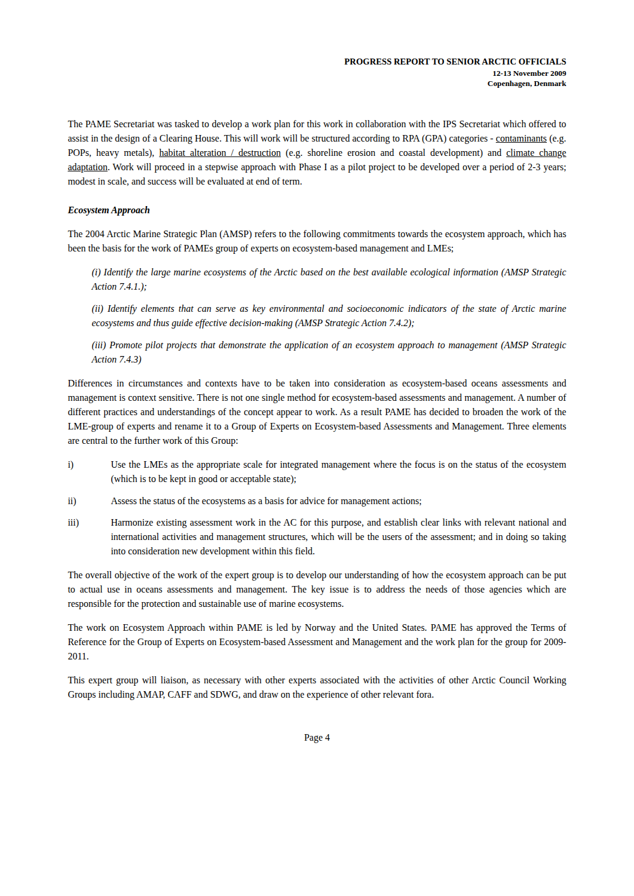PROGRESS REPORT TO SENIOR ARCTIC OFFICIALS
12-13 November 2009
Copenhagen, Denmark
The PAME Secretariat was tasked to develop a work plan for this work in collaboration with the IPS Secretariat which offered to assist in the design of a Clearing House. This will work will be structured according to RPA (GPA) categories - contaminants (e.g. POPs, heavy metals), habitat alteration / destruction (e.g. shoreline erosion and coastal development) and climate change adaptation. Work will proceed in a stepwise approach with Phase I as a pilot project to be developed over a period of 2-3 years; modest in scale, and success will be evaluated at end of term.
Ecosystem Approach
The 2004 Arctic Marine Strategic Plan (AMSP) refers to the following commitments towards the ecosystem approach, which has been the basis for the work of PAMEs group of experts on ecosystem-based management and LMEs;
(i) Identify the large marine ecosystems of the Arctic based on the best available ecological information (AMSP Strategic Action 7.4.1.);
(ii) Identify elements that can serve as key environmental and socioeconomic indicators of the state of Arctic marine ecosystems and thus guide effective decision-making (AMSP Strategic Action 7.4.2);
(iii) Promote pilot projects that demonstrate the application of an ecosystem approach to management (AMSP Strategic Action 7.4.3)
Differences in circumstances and contexts have to be taken into consideration as ecosystem-based oceans assessments and management is context sensitive. There is not one single method for ecosystem-based assessments and management. A number of different practices and understandings of the concept appear to work. As a result PAME has decided to broaden the work of the LME-group of experts and rename it to a Group of Experts on Ecosystem-based Assessments and Management. Three elements are central to the further work of this Group:
Use the LMEs as the appropriate scale for integrated management where the focus is on the status of the ecosystem (which is to be kept in good or acceptable state);
Assess the status of the ecosystems as a basis for advice for management actions;
Harmonize existing assessment work in the AC for this purpose, and establish clear links with relevant national and international activities and management structures, which will be the users of the assessment; and in doing so taking into consideration new development within this field.
The overall objective of the work of the expert group is to develop our understanding of how the ecosystem approach can be put to actual use in oceans assessments and management. The key issue is to address the needs of those agencies which are responsible for the protection and sustainable use of marine ecosystems.
The work on Ecosystem Approach within PAME is led by Norway and the United States. PAME has approved the Terms of Reference for the Group of Experts on Ecosystem-based Assessment and Management and the work plan for the group for 2009-2011.
This expert group will liaison, as necessary with other experts associated with the activities of other Arctic Council Working Groups including AMAP, CAFF and SDWG, and draw on the experience of other relevant fora.
Page 4